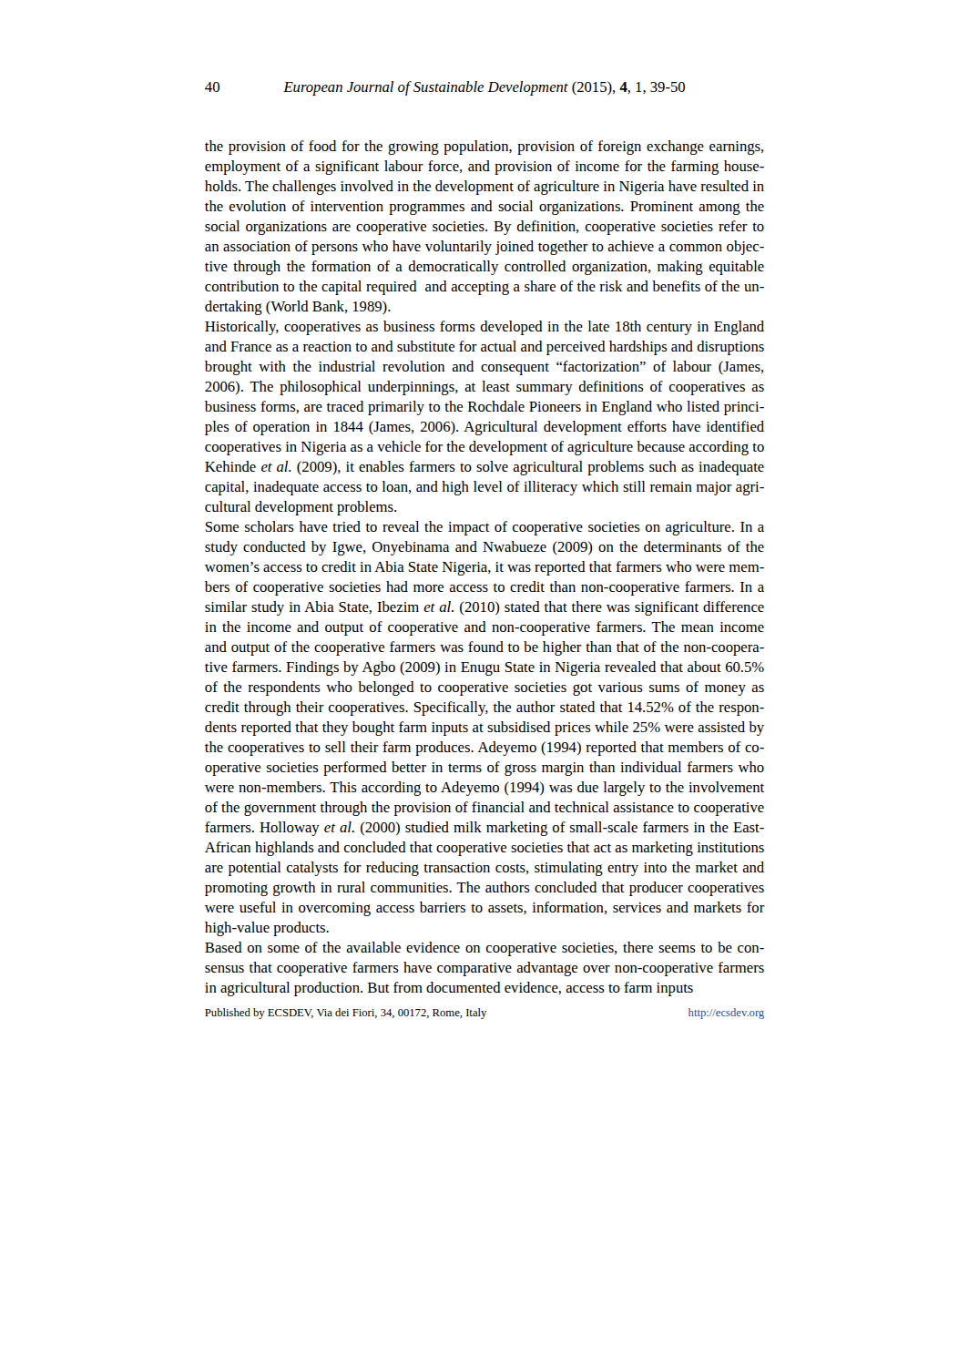40
European Journal of Sustainable Development (2015), 4, 1, 39-50
the provision of food for the growing population, provision of foreign exchange earnings, employment of a significant labour force, and provision of income for the farming households. The challenges involved in the development of agriculture in Nigeria have resulted in the evolution of intervention programmes and social organizations. Prominent among the social organizations are cooperative societies. By definition, cooperative societies refer to an association of persons who have voluntarily joined together to achieve a common objective through the formation of a democratically controlled organization, making equitable contribution to the capital required and accepting a share of the risk and benefits of the undertaking (World Bank, 1989).
Historically, cooperatives as business forms developed in the late 18th century in England and France as a reaction to and substitute for actual and perceived hardships and disruptions brought with the industrial revolution and consequent “factorization” of labour (James, 2006). The philosophical underpinnings, at least summary definitions of cooperatives as business forms, are traced primarily to the Rochdale Pioneers in England who listed principles of operation in 1844 (James, 2006). Agricultural development efforts have identified cooperatives in Nigeria as a vehicle for the development of agriculture because according to Kehinde et al. (2009), it enables farmers to solve agricultural problems such as inadequate capital, inadequate access to loan, and high level of illiteracy which still remain major agricultural development problems.
Some scholars have tried to reveal the impact of cooperative societies on agriculture. In a study conducted by Igwe, Onyebinama and Nwabueze (2009) on the determinants of the women’s access to credit in Abia State Nigeria, it was reported that farmers who were members of cooperative societies had more access to credit than non-cooperative farmers. In a similar study in Abia State, Ibezim et al. (2010) stated that there was significant difference in the income and output of cooperative and non-cooperative farmers. The mean income and output of the cooperative farmers was found to be higher than that of the non-cooperative farmers. Findings by Agbo (2009) in Enugu State in Nigeria revealed that about 60.5% of the respondents who belonged to cooperative societies got various sums of money as credit through their cooperatives. Specifically, the author stated that 14.52% of the respondents reported that they bought farm inputs at subsidised prices while 25% were assisted by the cooperatives to sell their farm produces. Adeyemo (1994) reported that members of cooperative societies performed better in terms of gross margin than individual farmers who were non-members. This according to Adeyemo (1994) was due largely to the involvement of the government through the provision of financial and technical assistance to cooperative farmers. Holloway et al. (2000) studied milk marketing of small-scale farmers in the East-African highlands and concluded that cooperative societies that act as marketing institutions are potential catalysts for reducing transaction costs, stimulating entry into the market and promoting growth in rural communities. The authors concluded that producer cooperatives were useful in overcoming access barriers to assets, information, services and markets for high-value products.
Based on some of the available evidence on cooperative societies, there seems to be consensus that cooperative farmers have comparative advantage over non-cooperative farmers in agricultural production. But from documented evidence, access to farm inputs
Published by ECSDEV, Via dei Fiori, 34, 00172, Rome, Italy
http://ecsdev.org